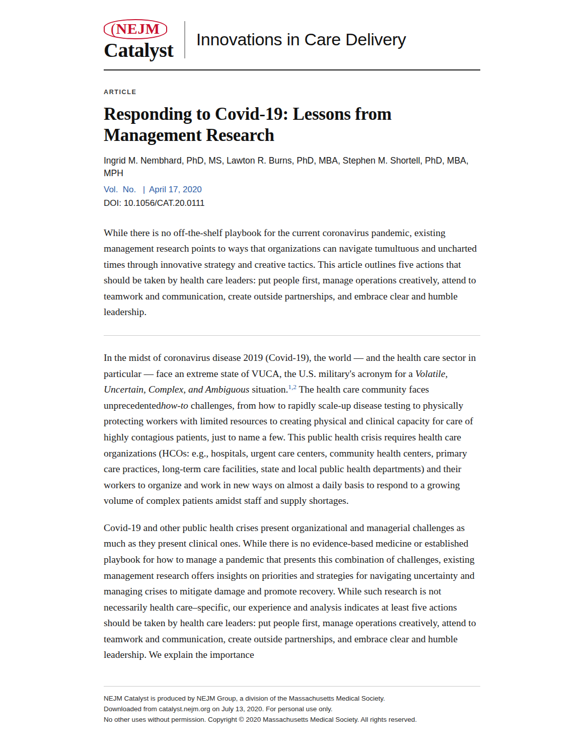(NEJM Catalyst
Innovations in Care Delivery
Article
Responding to Covid-19: Lessons from Management Research
Ingrid M. Nembhard, PhD, MS, Lawton R. Burns, PhD, MBA, Stephen M. Shortell, PhD, MBA, MPH
Vol. No. | April 17, 2020
DOI: 10.1056/CAT.20.0111
While there is no off-the-shelf playbook for the current coronavirus pandemic, existing management research points to ways that organizations can navigate tumultuous and uncharted times through innovative strategy and creative tactics. This article outlines five actions that should be taken by health care leaders: put people first, manage operations creatively, attend to teamwork and communication, create outside partnerships, and embrace clear and humble leadership.
In the midst of coronavirus disease 2019 (Covid-19), the world — and the health care sector in particular — face an extreme state of VUCA, the U.S. military's acronym for a Volatile, Uncertain, Complex, and Ambiguous situation.1,2 The health care community faces unprecedentedhow-to challenges, from how to rapidly scale-up disease testing to physically protecting workers with limited resources to creating physical and clinical capacity for care of highly contagious patients, just to name a few. This public health crisis requires health care organizations (HCOs: e.g., hospitals, urgent care centers, community health centers, primary care practices, long-term care facilities, state and local public health departments) and their workers to organize and work in new ways on almost a daily basis to respond to a growing volume of complex patients amidst staff and supply shortages.
Covid-19 and other public health crises present organizational and managerial challenges as much as they present clinical ones. While there is no evidence-based medicine or established playbook for how to manage a pandemic that presents this combination of challenges, existing management research offers insights on priorities and strategies for navigating uncertainty and managing crises to mitigate damage and promote recovery. While such research is not necessarily health care–specific, our experience and analysis indicates at least five actions should be taken by health care leaders: put people first, manage operations creatively, attend to teamwork and communication, create outside partnerships, and embrace clear and humble leadership. We explain the importance
NEJM Catalyst is produced by NEJM Group, a division of the Massachusetts Medical Society.
Downloaded from catalyst.nejm.org on July 13, 2020. For personal use only.
No other uses without permission. Copyright © 2020 Massachusetts Medical Society. All rights reserved.